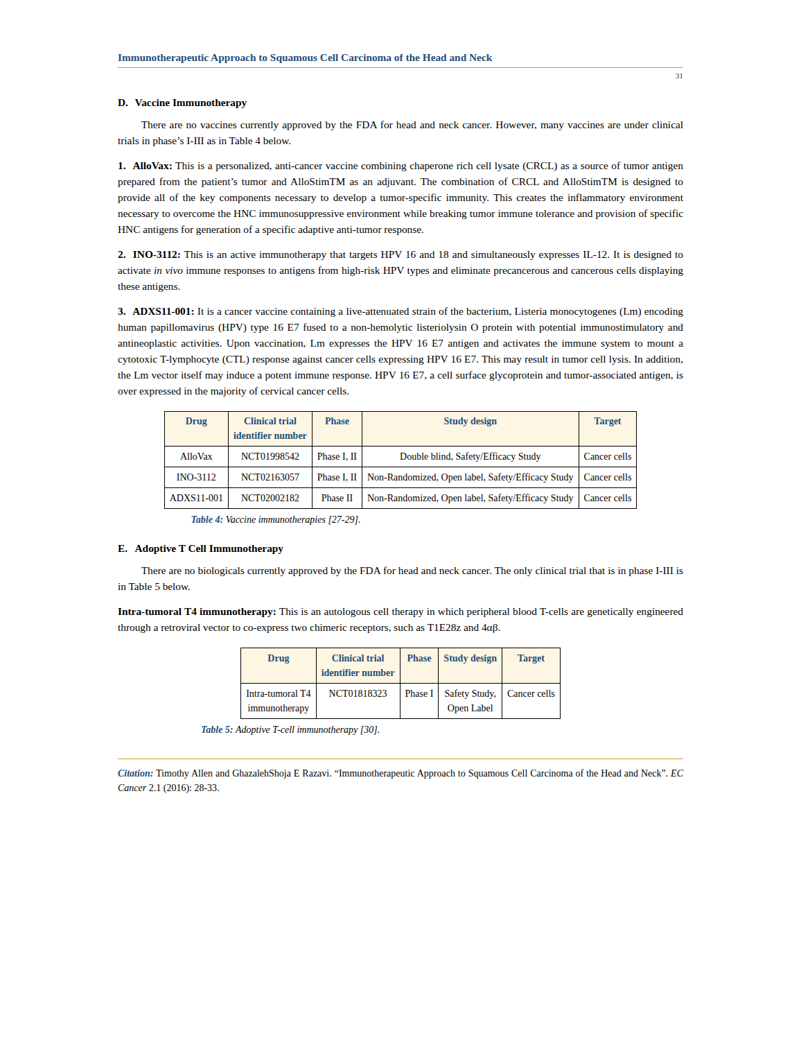Immunotherapeutic Approach to Squamous Cell Carcinoma of the Head and Neck
31
D. Vaccine Immunotherapy
There are no vaccines currently approved by the FDA for head and neck cancer. However, many vaccines are under clinical trials in phase’s I-III as in Table 4 below.
1. AlloVax: This is a personalized, anti-cancer vaccine combining chaperone rich cell lysate (CRCL) as a source of tumor antigen prepared from the patient’s tumor and AlloStimTM as an adjuvant. The combination of CRCL and AlloStimTM is designed to provide all of the key components necessary to develop a tumor-specific immunity. This creates the inflammatory environment necessary to overcome the HNC immunosuppressive environment while breaking tumor immune tolerance and provision of specific HNC antigens for generation of a specific adaptive anti-tumor response.
2. INO-3112: This is an active immunotherapy that targets HPV 16 and 18 and simultaneously expresses IL-12. It is designed to activate in vivo immune responses to antigens from high-risk HPV types and eliminate precancerous and cancerous cells displaying these antigens.
3. ADXS11-001: It is a cancer vaccine containing a live-attenuated strain of the bacterium, Listeria monocytogenes (Lm) encoding human papillomavirus (HPV) type 16 E7 fused to a non-hemolytic listeriolysin O protein with potential immunostimulatory and antineoplastic activities. Upon vaccination, Lm expresses the HPV 16 E7 antigen and activates the immune system to mount a cytotoxic T-lymphocyte (CTL) response against cancer cells expressing HPV 16 E7. This may result in tumor cell lysis. In addition, the Lm vector itself may induce a potent immune response. HPV 16 E7, a cell surface glycoprotein and tumor-associated antigen, is over expressed in the majority of cervical cancer cells.
| Drug | Clinical trial identifier number | Phase | Study design | Target |
| --- | --- | --- | --- | --- |
| AlloVax | NCT01998542 | Phase I, II | Double blind, Safety/Efficacy Study | Cancer cells |
| INO-3112 | NCT02163057 | Phase I, II | Non-Randomized, Open label, Safety/Efficacy Study | Cancer cells |
| ADXS11-001 | NCT02002182 | Phase II | Non-Randomized, Open label, Safety/Efficacy Study | Cancer cells |
Table 4: Vaccine immunotherapies [27-29].
E. Adoptive T Cell Immunotherapy
There are no biologicals currently approved by the FDA for head and neck cancer. The only clinical trial that is in phase I-III is in Table 5 below.
Intra-tumoral T4 immunotherapy: This is an autologous cell therapy in which peripheral blood T-cells are genetically engineered through a retroviral vector to co-express two chimeric receptors, such as T1E28z and 4αβ.
| Drug | Clinical trial identifier number | Phase | Study design | Target |
| --- | --- | --- | --- | --- |
| Intra-tumoral T4 immunotherapy | NCT01818323 | Phase I | Safety Study, Open Label | Cancer cells |
Table 5: Adoptive T-cell immunotherapy [30].
Citation: Timothy Allen and GhazalehShoja E Razavi. “Immunotherapeutic Approach to Squamous Cell Carcinoma of the Head and Neck”. EC Cancer 2.1 (2016): 28-33.